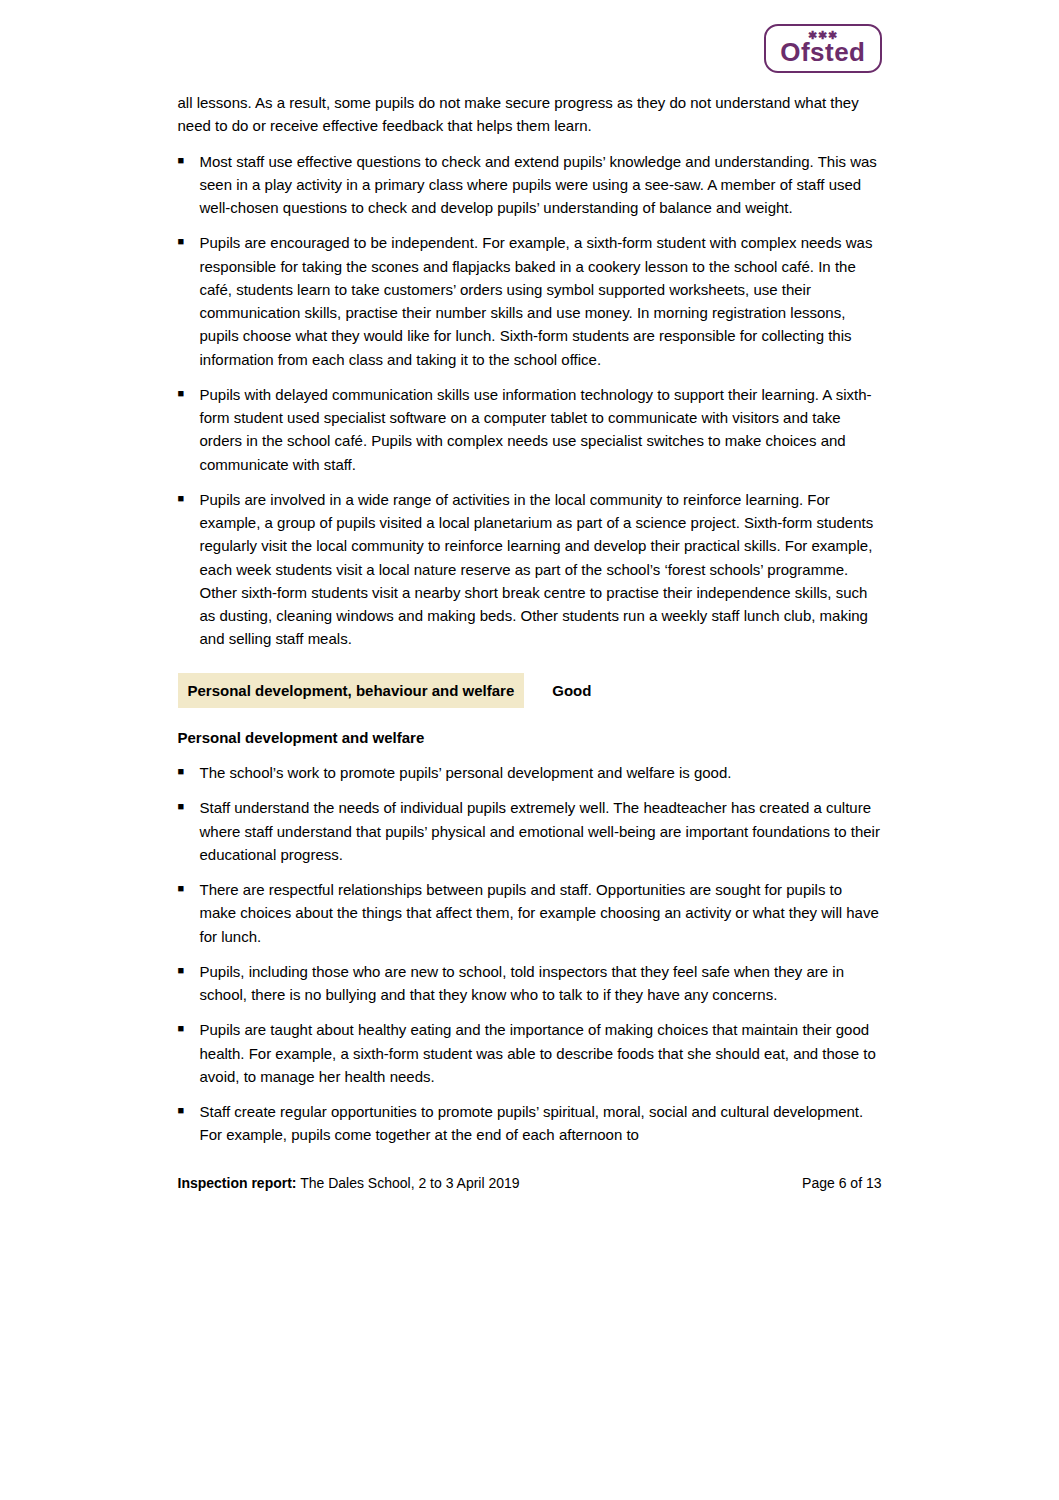✱✱✱ Ofsted
all lessons. As a result, some pupils do not make secure progress as they do not understand what they need to do or receive effective feedback that helps them learn.
Most staff use effective questions to check and extend pupils’ knowledge and understanding. This was seen in a play activity in a primary class where pupils were using a see-saw. A member of staff used well-chosen questions to check and develop pupils’ understanding of balance and weight.
Pupils are encouraged to be independent. For example, a sixth-form student with complex needs was responsible for taking the scones and flapjacks baked in a cookery lesson to the school café. In the café, students learn to take customers’ orders using symbol supported worksheets, use their communication skills, practise their number skills and use money. In morning registration lessons, pupils choose what they would like for lunch. Sixth-form students are responsible for collecting this information from each class and taking it to the school office.
Pupils with delayed communication skills use information technology to support their learning. A sixth-form student used specialist software on a computer tablet to communicate with visitors and take orders in the school café. Pupils with complex needs use specialist switches to make choices and communicate with staff.
Pupils are involved in a wide range of activities in the local community to reinforce learning. For example, a group of pupils visited a local planetarium as part of a science project. Sixth-form students regularly visit the local community to reinforce learning and develop their practical skills. For example, each week students visit a local nature reserve as part of the school’s ‘forest schools’ programme. Other sixth-form students visit a nearby short break centre to practise their independence skills, such as dusting, cleaning windows and making beds. Other students run a weekly staff lunch club, making and selling staff meals.
Personal development, behaviour and welfare
Good
Personal development and welfare
The school’s work to promote pupils’ personal development and welfare is good.
Staff understand the needs of individual pupils extremely well. The headteacher has created a culture where staff understand that pupils’ physical and emotional well-being are important foundations to their educational progress.
There are respectful relationships between pupils and staff. Opportunities are sought for pupils to make choices about the things that affect them, for example choosing an activity or what they will have for lunch.
Pupils, including those who are new to school, told inspectors that they feel safe when they are in school, there is no bullying and that they know who to talk to if they have any concerns.
Pupils are taught about healthy eating and the importance of making choices that maintain their good health. For example, a sixth-form student was able to describe foods that she should eat, and those to avoid, to manage her health needs.
Staff create regular opportunities to promote pupils’ spiritual, moral, social and cultural development. For example, pupils come together at the end of each afternoon to
Inspection report: The Dales School, 2 to 3 April 2019
Page 6 of 13